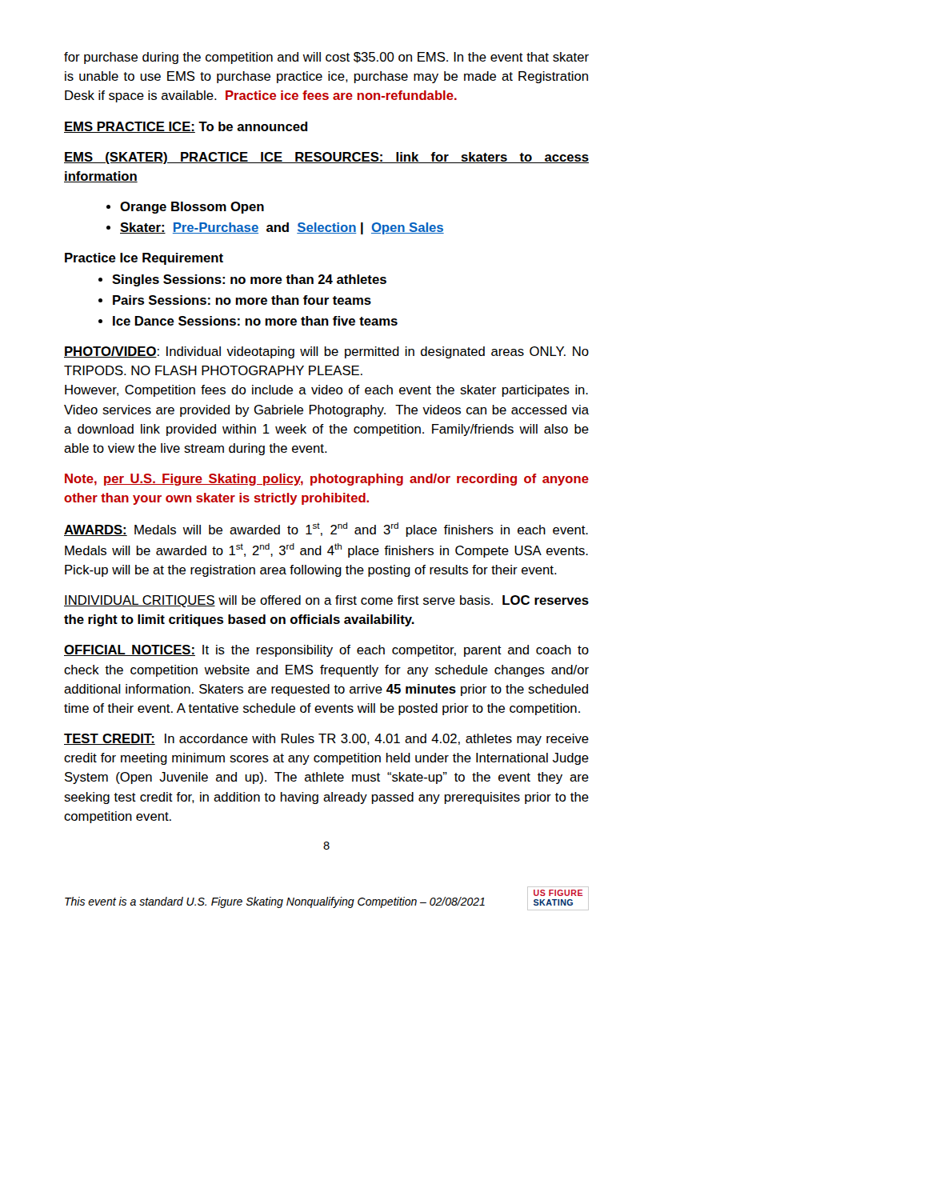for purchase during the competition and will cost $35.00 on EMS. In the event that skater is unable to use EMS to purchase practice ice, purchase may be made at Registration Desk if space is available. Practice ice fees are non-refundable.
EMS PRACTICE ICE: To be announced
EMS (SKATER) PRACTICE ICE RESOURCES: link for skaters to access information
Orange Blossom Open
Skater: Pre-Purchase and Selection | Open Sales
Practice Ice Requirement
Singles Sessions: no more than 24 athletes
Pairs Sessions: no more than four teams
Ice Dance Sessions: no more than five teams
PHOTO/VIDEO: Individual videotaping will be permitted in designated areas ONLY. No TRIPODS. NO FLASH PHOTOGRAPHY PLEASE.
However, Competition fees do include a video of each event the skater participates in. Video services are provided by Gabriele Photography. The videos can be accessed via a download link provided within 1 week of the competition. Family/friends will also be able to view the live stream during the event.
Note, per U.S. Figure Skating policy, photographing and/or recording of anyone other than your own skater is strictly prohibited.
AWARDS: Medals will be awarded to 1st, 2nd and 3rd place finishers in each event. Medals will be awarded to 1st, 2nd, 3rd and 4th place finishers in Compete USA events. Pick-up will be at the registration area following the posting of results for their event.
INDIVIDUAL CRITIQUES will be offered on a first come first serve basis. LOC reserves the right to limit critiques based on officials availability.
OFFICIAL NOTICES: It is the responsibility of each competitor, parent and coach to check the competition website and EMS frequently for any schedule changes and/or additional information. Skaters are requested to arrive 45 minutes prior to the scheduled time of their event. A tentative schedule of events will be posted prior to the competition.
TEST CREDIT: In accordance with Rules TR 3.00, 4.01 and 4.02, athletes may receive credit for meeting minimum scores at any competition held under the International Judge System (Open Juvenile and up). The athlete must “skate-up” to the event they are seeking test credit for, in addition to having already passed any prerequisites prior to the competition event.
8
This event is a standard U.S. Figure Skating Nonqualifying Competition – 02/08/2021
US FIGURE SKATING